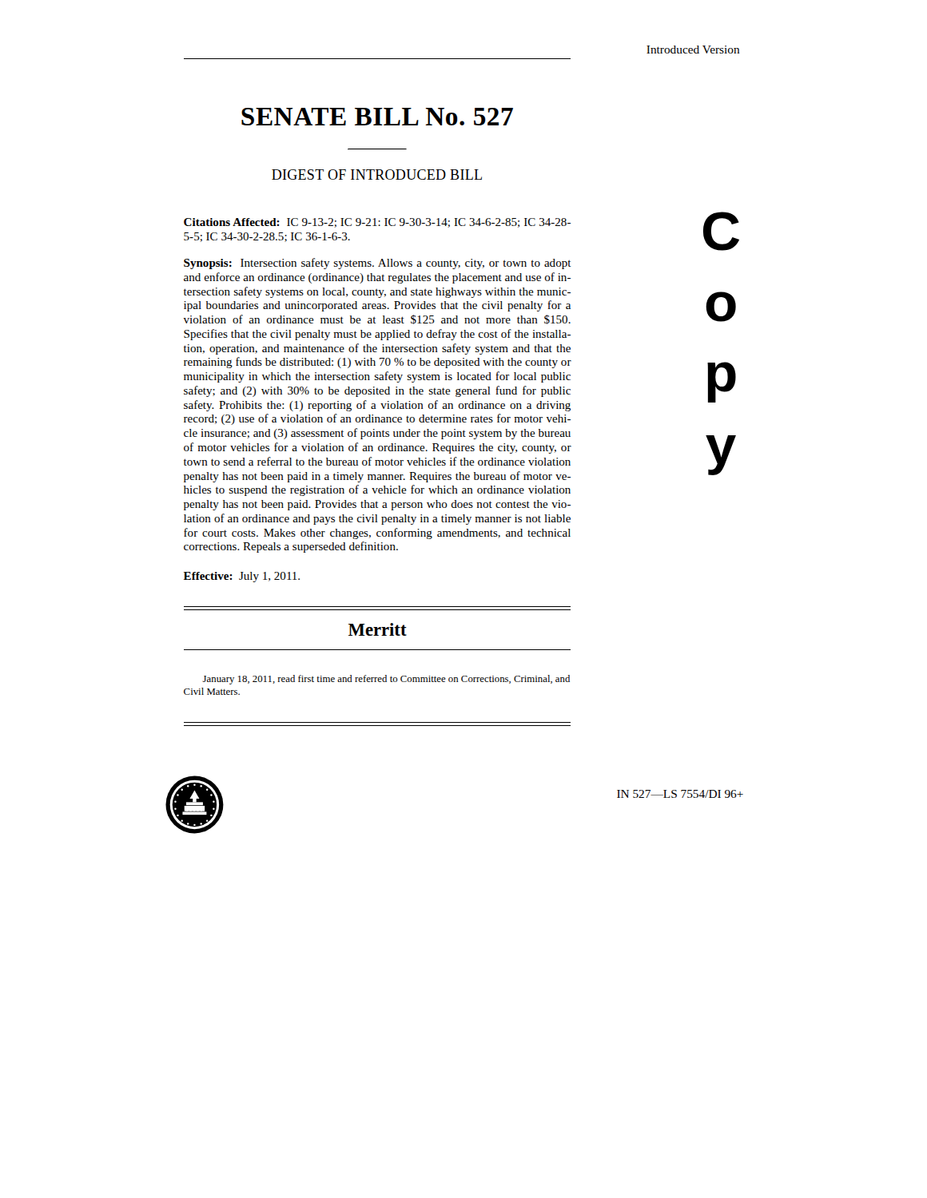Introduced Version
C o p y
SENATE BILL No. 527
DIGEST OF INTRODUCED BILL
Citations Affected: IC 9-13-2; IC 9-21: IC 9-30-3-14; IC 34-6-2-85; IC 34-28-5-5; IC 34-30-2-28.5; IC 36-1-6-3.
Synopsis: Intersection safety systems. Allows a county, city, or town to adopt and enforce an ordinance (ordinance) that regulates the placement and use of intersection safety systems on local, county, and state highways within the municipal boundaries and unincorporated areas. Provides that the civil penalty for a violation of an ordinance must be at least $125 and not more than $150. Specifies that the civil penalty must be applied to defray the cost of the installation, operation, and maintenance of the intersection safety system and that the remaining funds be distributed: (1) with 70 % to be deposited with the county or municipality in which the intersection safety system is located for local public safety; and (2) with 30% to be deposited in the state general fund for public safety. Prohibits the: (1) reporting of a violation of an ordinance on a driving record; (2) use of a violation of an ordinance to determine rates for motor vehicle insurance; and (3) assessment of points under the point system by the bureau of motor vehicles for a violation of an ordinance. Requires the city, county, or town to send a referral to the bureau of motor vehicles if the ordinance violation penalty has not been paid in a timely manner. Requires the bureau of motor vehicles to suspend the registration of a vehicle for which an ordinance violation penalty has not been paid. Provides that a person who does not contest the violation of an ordinance and pays the civil penalty in a timely manner is not liable for court costs. Makes other changes, conforming amendments, and technical corrections. Repeals a superseded definition.
Effective: July 1, 2011.
Merritt
January 18, 2011, read first time and referred to Committee on Corrections, Criminal, and Civil Matters.
2011
IN 527—LS 7554/DI 96+